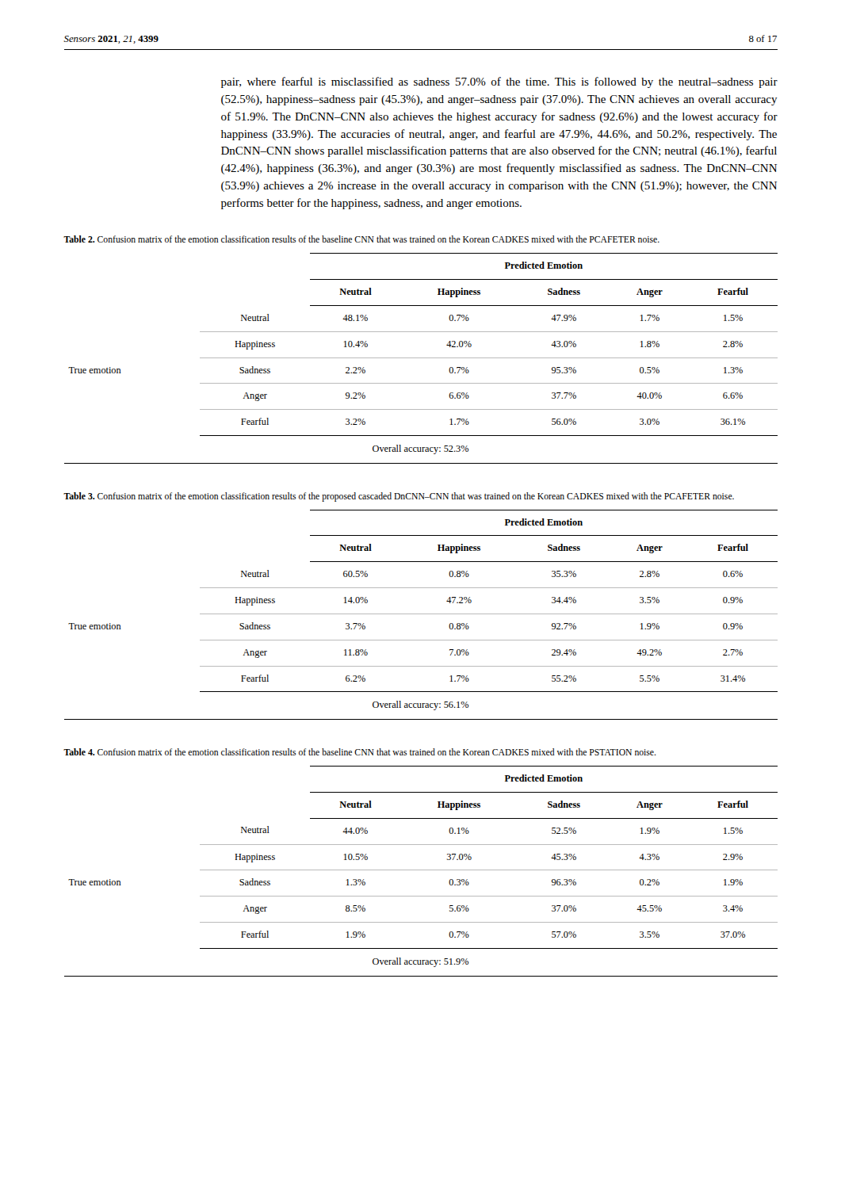Sensors 2021, 21, 4399
8 of 17
pair, where fearful is misclassified as sadness 57.0% of the time. This is followed by the neutral–sadness pair (52.5%), happiness–sadness pair (45.3%), and anger–sadness pair (37.0%). The CNN achieves an overall accuracy of 51.9%. The DnCNN–CNN also achieves the highest accuracy for sadness (92.6%) and the lowest accuracy for happiness (33.9%). The accuracies of neutral, anger, and fearful are 47.9%, 44.6%, and 50.2%, respectively. The DnCNN–CNN shows parallel misclassification patterns that are also observed for the CNN; neutral (46.1%), fearful (42.4%), happiness (36.3%), and anger (30.3%) are most frequently misclassified as sadness. The DnCNN–CNN (53.9%) achieves a 2% increase in the overall accuracy in comparison with the CNN (51.9%); however, the CNN performs better for the happiness, sadness, and anger emotions.
Table 2. Confusion matrix of the emotion classification results of the baseline CNN that was trained on the Korean CADKES mixed with the PCAFETER noise.
| | | Predicted Emotion |
| --- | --- | --- |
| | | Neutral | Happiness | Sadness | Anger | Fearful |
| True emotion | Neutral | 48.1% | 0.7% | 47.9% | 1.7% | 1.5% |
| Happiness | 10.4% | 42.0% | 43.0% | 1.8% | 2.8% |
| Sadness | 2.2% | 0.7% | 95.3% | 0.5% | 1.3% |
| Anger | 9.2% | 6.6% | 37.7% | 40.0% | 6.6% |
| Fearful | 3.2% | 1.7% | 56.0% | 3.0% | 36.1% |
| Overall accuracy: 52.3% |
Table 3. Confusion matrix of the emotion classification results of the proposed cascaded DnCNN–CNN that was trained on the Korean CADKES mixed with the PCAFETER noise.
| | | Predicted Emotion |
| --- | --- | --- |
| | | Neutral | Happiness | Sadness | Anger | Fearful |
| True emotion | Neutral | 60.5% | 0.8% | 35.3% | 2.8% | 0.6% |
| Happiness | 14.0% | 47.2% | 34.4% | 3.5% | 0.9% |
| Sadness | 3.7% | 0.8% | 92.7% | 1.9% | 0.9% |
| Anger | 11.8% | 7.0% | 29.4% | 49.2% | 2.7% |
| Fearful | 6.2% | 1.7% | 55.2% | 5.5% | 31.4% |
| Overall accuracy: 56.1% |
Table 4. Confusion matrix of the emotion classification results of the baseline CNN that was trained on the Korean CADKES mixed with the PSTATION noise.
| | | Predicted Emotion |
| --- | --- | --- |
| | | Neutral | Happiness | Sadness | Anger | Fearful |
| True emotion | Neutral | 44.0% | 0.1% | 52.5% | 1.9% | 1.5% |
| Happiness | 10.5% | 37.0% | 45.3% | 4.3% | 2.9% |
| Sadness | 1.3% | 0.3% | 96.3% | 0.2% | 1.9% |
| Anger | 8.5% | 5.6% | 37.0% | 45.5% | 3.4% |
| Fearful | 1.9% | 0.7% | 57.0% | 3.5% | 37.0% |
| Overall accuracy: 51.9% |